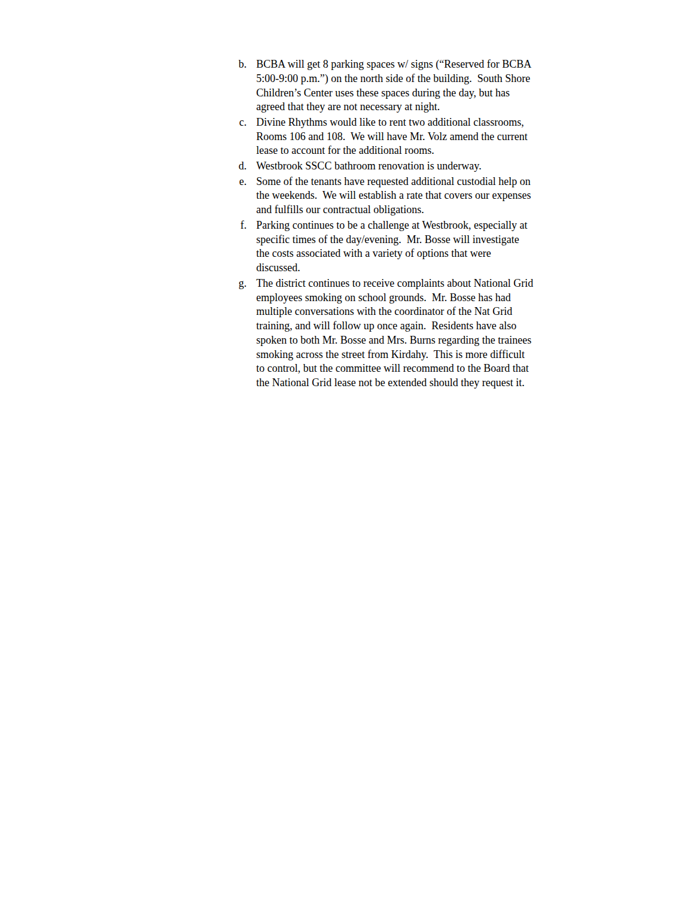BCBA will get 8 parking spaces w/ signs (“Reserved for BCBA 5:00-9:00 p.m.”) on the north side of the building. South Shore Children’s Center uses these spaces during the day, but has agreed that they are not necessary at night.
Divine Rhythms would like to rent two additional classrooms, Rooms 106 and 108. We will have Mr. Volz amend the current lease to account for the additional rooms.
Westbrook SSCC bathroom renovation is underway.
Some of the tenants have requested additional custodial help on the weekends. We will establish a rate that covers our expenses and fulfills our contractual obligations.
Parking continues to be a challenge at Westbrook, especially at specific times of the day/evening. Mr. Bosse will investigate the costs associated with a variety of options that were discussed.
The district continues to receive complaints about National Grid employees smoking on school grounds. Mr. Bosse has had multiple conversations with the coordinator of the Nat Grid training, and will follow up once again. Residents have also spoken to both Mr. Bosse and Mrs. Burns regarding the trainees smoking across the street from Kirdahy. This is more difficult to control, but the committee will recommend to the Board that the National Grid lease not be extended should they request it.